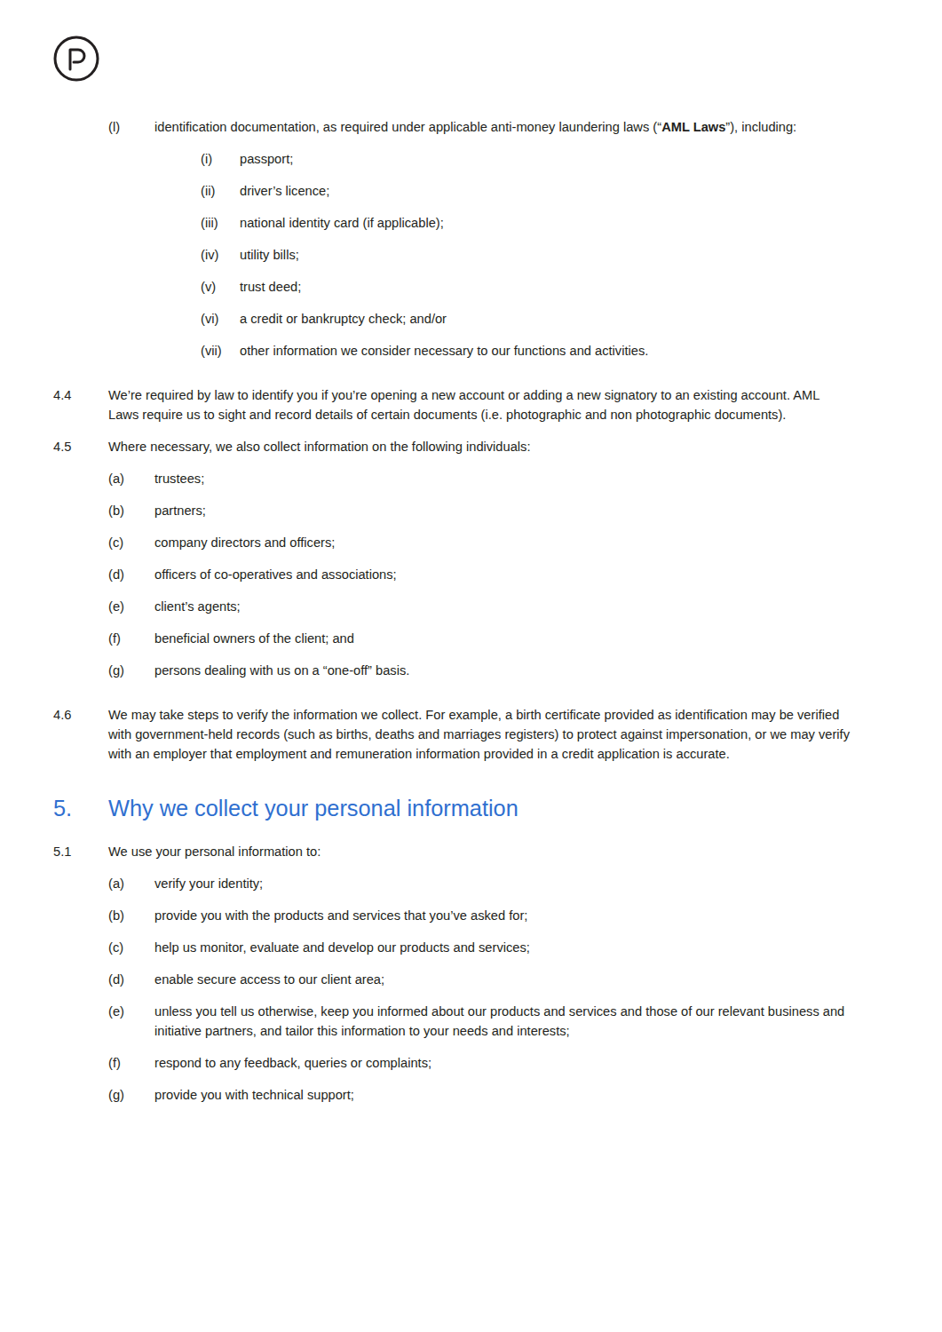(l)
identification documentation, as required under applicable anti-money laundering laws (“AML Laws”), including:
(i)
passport;
(ii)
driver’s licence;
(iii)
national identity card (if applicable);
(iv)
utility bills;
(v)
trust deed;
(vi)
a credit or bankruptcy check; and/or
(vii)
other information we consider necessary to our functions and activities.
4.4
We’re required by law to identify you if you’re opening a new account or adding a new signatory to an existing account. AML Laws require us to sight and record details of certain documents (i.e. photographic and non photographic documents).
4.5
Where necessary, we also collect information on the following individuals:
(a)
trustees;
(b)
partners;
(c)
company directors and officers;
(d)
officers of co-operatives and associations;
(e)
client’s agents;
(f)
beneficial owners of the client; and
(g)
persons dealing with us on a “one-off” basis.
4.6
We may take steps to verify the information we collect. For example, a birth certificate provided as identification may be verified with government-held records (such as births, deaths and marriages registers) to protect against impersonation, or we may verify with an employer that employment and remuneration information provided in a credit application is accurate.
5. Why we collect your personal information
5.1
We use your personal information to:
(a)
verify your identity;
(b)
provide you with the products and services that you’ve asked for;
(c)
help us monitor, evaluate and develop our products and services;
(d)
enable secure access to our client area;
(e)
unless you tell us otherwise, keep you informed about our products and services and those of our relevant business and initiative partners, and tailor this information to your needs and interests;
(f)
respond to any feedback, queries or complaints;
(g)
provide you with technical support;